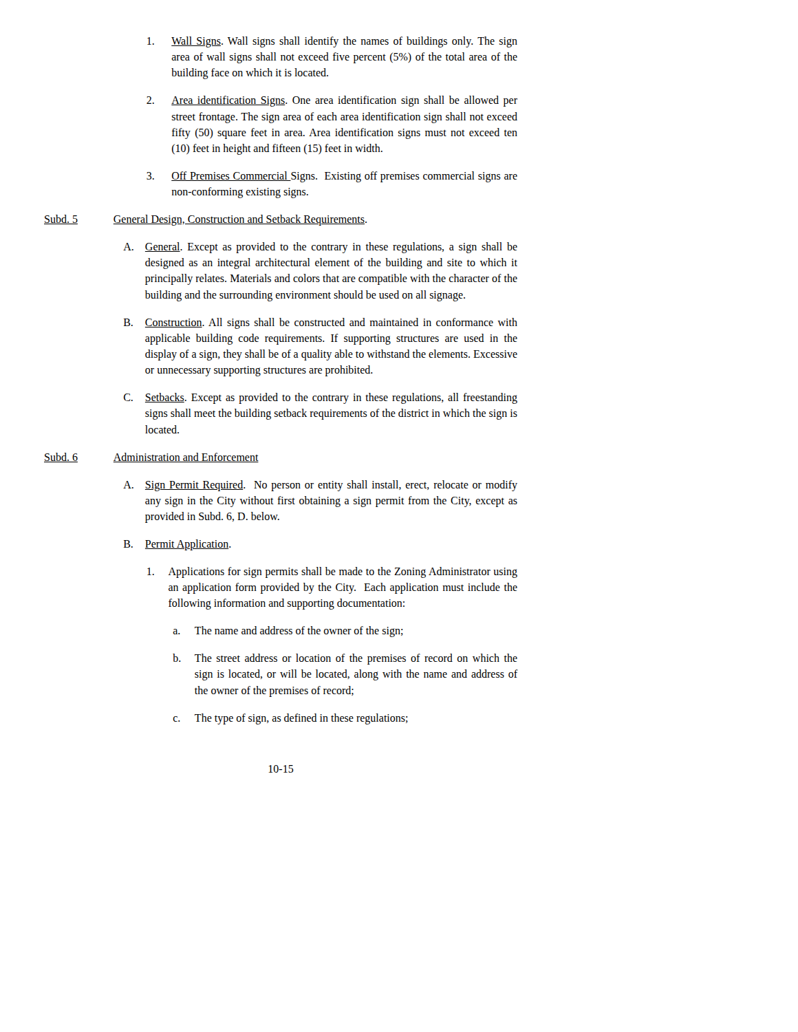1.
Wall Signs. Wall signs shall identify the names of buildings only. The sign area of wall signs shall not exceed five percent (5%) of the total area of the building face on which it is located.
2.
Area identification Signs. One area identification sign shall be allowed per street frontage. The sign area of each area identification sign shall not exceed fifty (50) square feet in area. Area identification signs must not exceed ten (10) feet in height and fifteen (15) feet in width.
3.
Off Premises Commercial Signs. Existing off premises commercial signs are non-conforming existing signs.
Subd. 5
General Design, Construction and Setback Requirements.
A.
General. Except as provided to the contrary in these regulations, a sign shall be designed as an integral architectural element of the building and site to which it principally relates. Materials and colors that are compatible with the character of the building and the surrounding environment should be used on all signage.
B.
Construction. All signs shall be constructed and maintained in conformance with applicable building code requirements. If supporting structures are used in the display of a sign, they shall be of a quality able to withstand the elements. Excessive or unnecessary supporting structures are prohibited.
C.
Setbacks. Except as provided to the contrary in these regulations, all freestanding signs shall meet the building setback requirements of the district in which the sign is located.
Subd. 6
Administration and Enforcement
A.
Sign Permit Required. No person or entity shall install, erect, relocate or modify any sign in the City without first obtaining a sign permit from the City, except as provided in Subd. 6, D. below.
B.
Permit Application.
1.
Applications for sign permits shall be made to the Zoning Administrator using an application form provided by the City. Each application must include the following information and supporting documentation:
a.
The name and address of the owner of the sign;
b.
The street address or location of the premises of record on which the sign is located, or will be located, along with the name and address of the owner of the premises of record;
c.
The type of sign, as defined in these regulations;
10-15